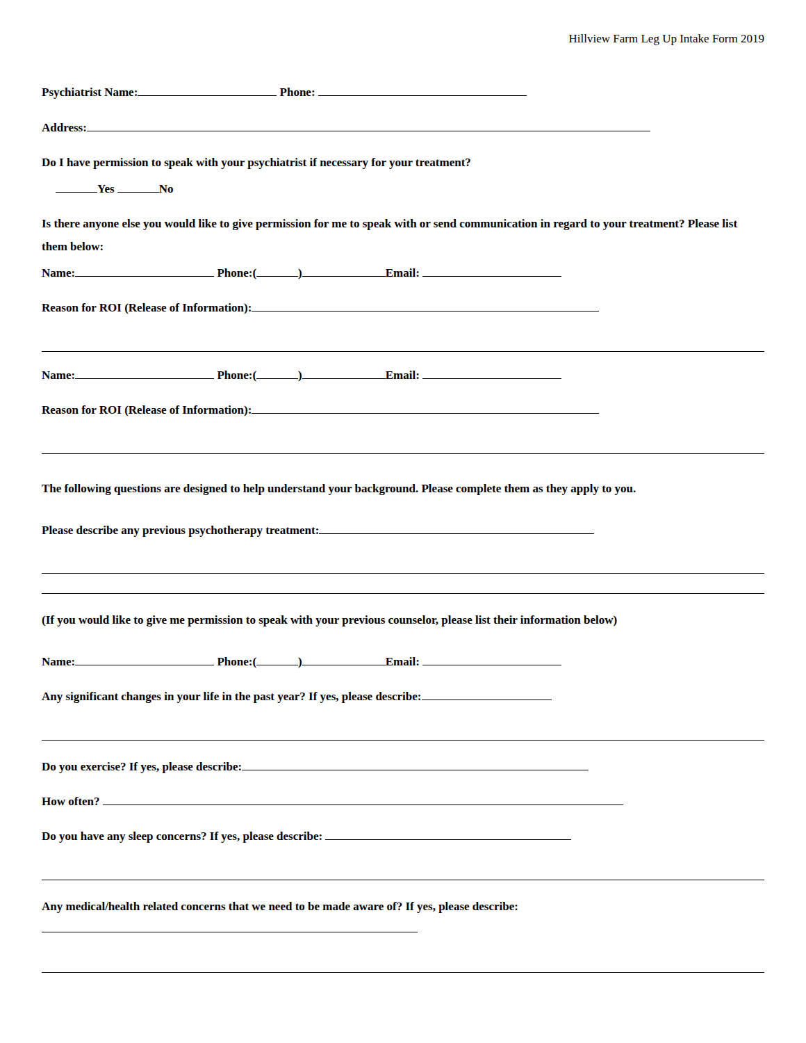Hillview Farm Leg Up Intake Form 2019
Psychiatrist Name: Phone:
Address:
Do I have permission to speak with your psychiatrist if necessary for your treatment?
Yes No
Is there anyone else you would like to give permission for me to speak with or send communication in regard to your treatment? Please list them below:
Name: Phone:( ) Email:
Reason for ROI (Release of Information):
Name: Phone:( ) Email:
Reason for ROI (Release of Information):
The following questions are designed to help understand your background. Please complete them as they apply to you.
Please describe any previous psychotherapy treatment:
(If you would like to give me permission to speak with your previous counselor, please list their information below)
Name: Phone:( ) Email:
Any significant changes in your life in the past year? If yes, please describe:
Do you exercise? If yes, please describe:
How often?
Do you have any sleep concerns? If yes, please describe:
Any medical/health related concerns that we need to be made aware of? If yes, please describe: